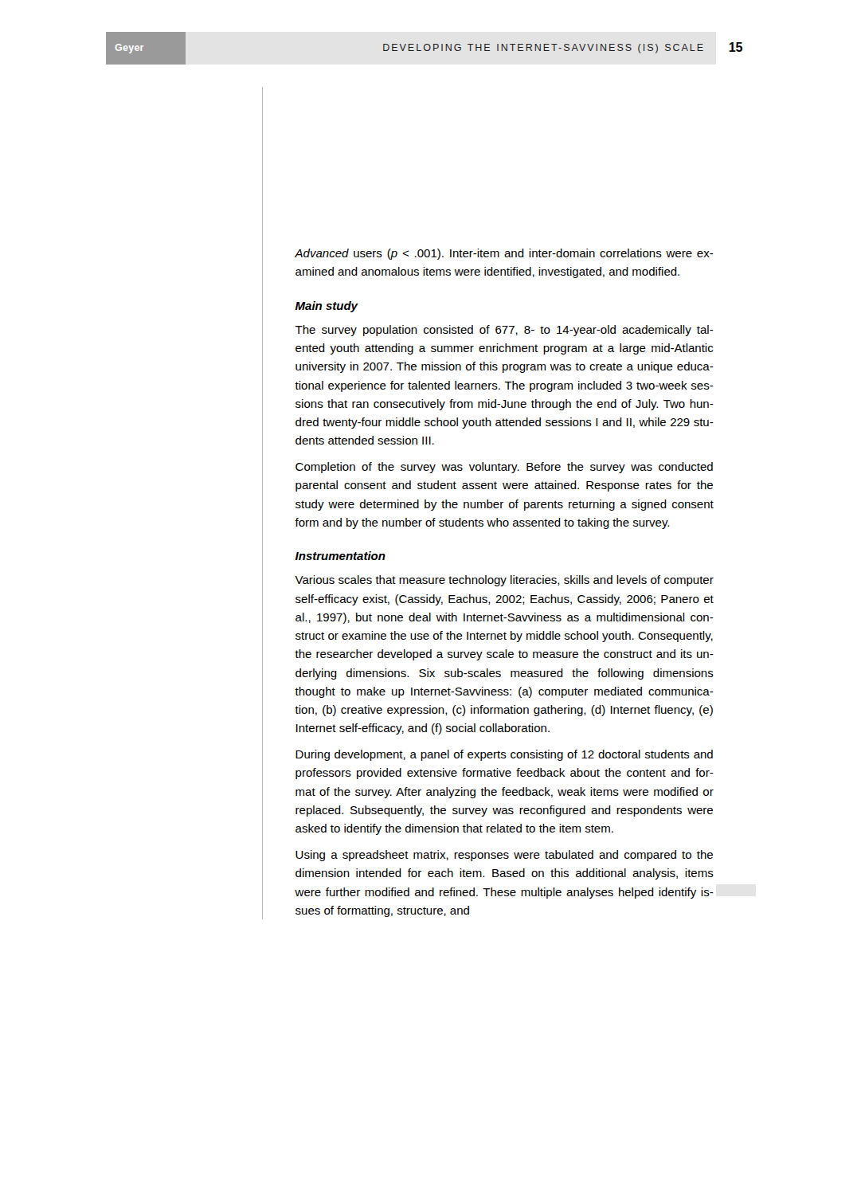Geyer
Developing the Internet-Savviness (IS) Scale
15
Advanced users (p < .001). Inter-item and inter-domain correlations were examined and anomalous items were identified, investigated, and modified.
Main study
The survey population consisted of 677, 8- to 14-year-old academically talented youth attending a summer enrichment program at a large mid-Atlantic university in 2007. The mission of this program was to create a unique educational experience for talented learners. The program included 3 two-week sessions that ran consecutively from mid-June through the end of July. Two hundred twenty-four middle school youth attended sessions I and II, while 229 students attended session III.
Completion of the survey was voluntary. Before the survey was conducted parental consent and student assent were attained. Response rates for the study were determined by the number of parents returning a signed consent form and by the number of students who assented to taking the survey.
Instrumentation
Various scales that measure technology literacies, skills and levels of computer self-efficacy exist, (Cassidy, Eachus, 2002; Eachus, Cassidy, 2006; Panero et al., 1997), but none deal with Internet-Savviness as a multidimensional construct or examine the use of the Internet by middle school youth. Consequently, the researcher developed a survey scale to measure the construct and its underlying dimensions. Six sub-scales measured the following dimensions thought to make up Internet-Savviness: (a) computer mediated communication, (b) creative expression, (c) information gathering, (d) Internet fluency, (e) Internet self-efficacy, and (f) social collaboration.
During development, a panel of experts consisting of 12 doctoral students and professors provided extensive formative feedback about the content and format of the survey. After analyzing the feedback, weak items were modified or replaced. Subsequently, the survey was reconfigured and respondents were asked to identify the dimension that related to the item stem.
Using a spreadsheet matrix, responses were tabulated and compared to the dimension intended for each item. Based on this additional analysis, items were further modified and refined. These multiple analyses helped identify issues of formatting, structure, and